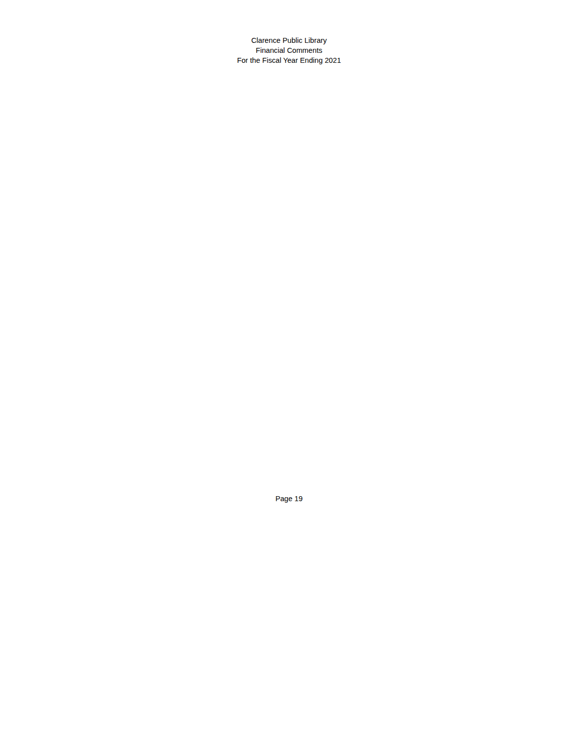Clarence Public Library
Financial Comments
For the Fiscal Year Ending 2021
Page 19